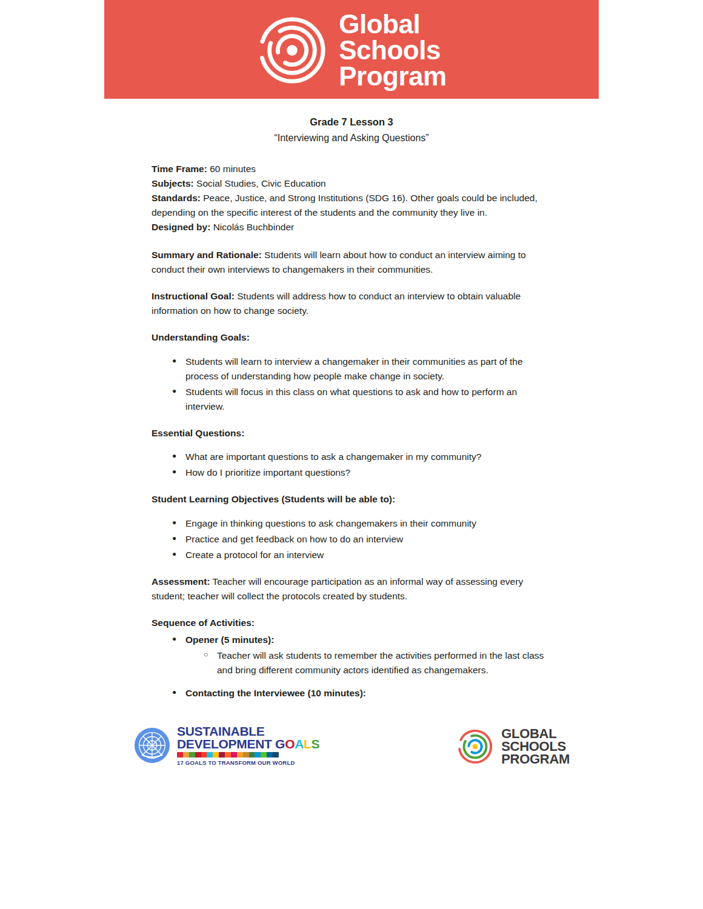Global Schools Program
Grade 7 Lesson 3
“Interviewing and Asking Questions”
Time Frame: 60 minutes
Subjects: Social Studies, Civic Education
Standards: Peace, Justice, and Strong Institutions (SDG 16). Other goals could be included, depending on the specific interest of the students and the community they live in.
Designed by: Nicolás Buchbinder
Summary and Rationale: Students will learn about how to conduct an interview aiming to conduct their own interviews to changemakers in their communities.
Instructional Goal: Students will address how to conduct an interview to obtain valuable information on how to change society.
Understanding Goals:
Students will learn to interview a changemaker in their communities as part of the process of understanding how people make change in society.
Students will focus in this class on what questions to ask and how to perform an interview.
Essential Questions:
What are important questions to ask a changemaker in my community?
How do I prioritize important questions?
Student Learning Objectives (Students will be able to):
Engage in thinking questions to ask changemakers in their community
Practice and get feedback on how to do an interview
Create a protocol for an interview
Assessment: Teacher will encourage participation as an informal way of assessing every student; teacher will collect the protocols created by students.
Sequence of Activities:
Opener (5 minutes):
Teacher will ask students to remember the activities performed in the last class and bring different community actors identified as changemakers.
Contacting the Interviewee (10 minutes):
SUSTAINABLE
DEVELOPMENT GOALS
17 GOALS TO TRANSFORM OUR WORLD
GLOBAL SCHOOLS PROGRAM